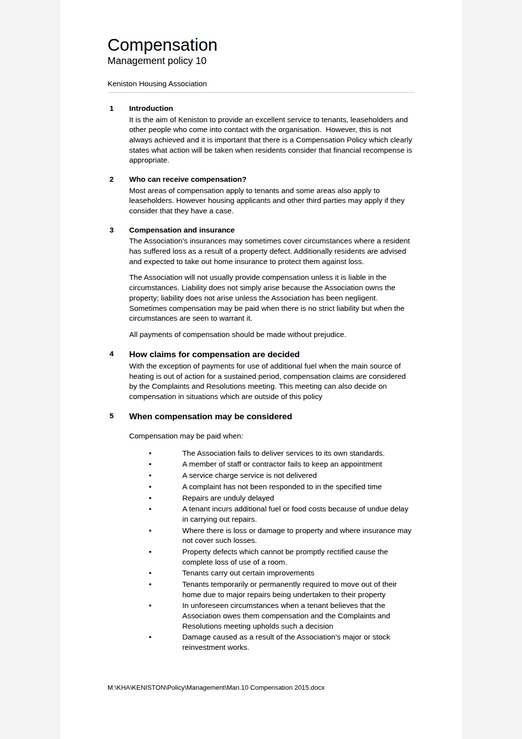Compensation
Management policy 10
Keniston Housing Association
1
Introduction
It is the aim of Keniston to provide an excellent service to tenants, leaseholders and other people who come into contact with the organisation. However, this is not always achieved and it is important that there is a Compensation Policy which clearly states what action will be taken when residents consider that financial recompense is appropriate.
2
Who can receive compensation?
Most areas of compensation apply to tenants and some areas also apply to leaseholders. However housing applicants and other third parties may apply if they consider that they have a case.
3
Compensation and insurance
The Association’s insurances may sometimes cover circumstances where a resident has suffered loss as a result of a property defect. Additionally residents are advised and expected to take out home insurance to protect them against loss.
The Association will not usually provide compensation unless it is liable in the circumstances. Liability does not simply arise because the Association owns the property; liability does not arise unless the Association has been negligent. Sometimes compensation may be paid when there is no strict liability but when the circumstances are seen to warrant it.
All payments of compensation should be made without prejudice.
4
How claims for compensation are decided
With the exception of payments for use of additional fuel when the main source of heating is out of action for a sustained period, compensation claims are considered by the Complaints and Resolutions meeting. This meeting can also decide on compensation in situations which are outside of this policy
5
When compensation may be considered
Compensation may be paid when:
The Association fails to deliver services to its own standards.
A member of staff or contractor fails to keep an appointment
A service charge service is not delivered
A complaint has not been responded to in the specified time
Repairs are unduly delayed
A tenant incurs additional fuel or food costs because of undue delay in carrying out repairs.
Where there is loss or damage to property and where insurance may not cover such losses.
Property defects which cannot be promptly rectified cause the complete loss of use of a room.
Tenants carry out certain improvements
Tenants temporarily or permanently required to move out of their home due to major repairs being undertaken to their property
In unforeseen circumstances when a tenant believes that the Association owes them compensation and the Complaints and Resolutions meeting upholds such a decision
Damage caused as a result of the Association’s major or stock reinvestment works.
M:\KHA\KENISTON\Policy\Management\Man.10 Compensation 2015.docx